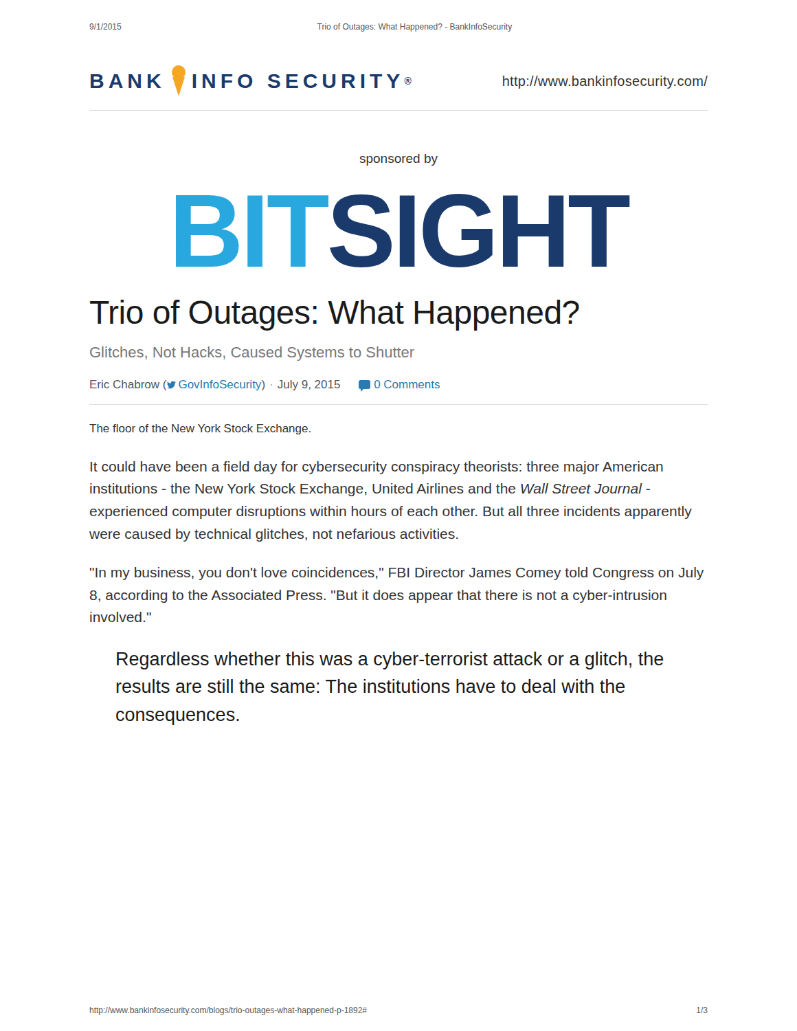9/1/2015 Trio of Outages: What Happened? - BankInfoSecurity
BANK INFO SECURITY®
http://www.bankinfosecurity.com/
sponsored by
BIT SIGHT
Trio of Outages: What Happened?
Glitches, Not Hacks, Caused Systems to Shutter
Eric Chabrow (GovInfoSecurity)·July 9, 2015 0 Comments
The floor of the New York Stock Exchange.
It could have been a field day for cybersecurity conspiracy theorists: three major American institutions - the New York Stock Exchange, United Airlines and the Wall Street Journal - experienced computer disruptions within hours of each other. But all three incidents apparently were caused by technical glitches, not nefarious activities.
"In my business, you don't love coincidences," FBI Director James Comey told Congress on July 8, according to the Associated Press. "But it does appear that there is not a cyber-intrusion involved."
Regardless whether this was a cyber-terrorist attack or a glitch, the results are still the same: The institutions have to deal with the consequences.
http://www.bankinfosecurity.com/blogs/trio-outages-what-happened-p-1892# 1/3